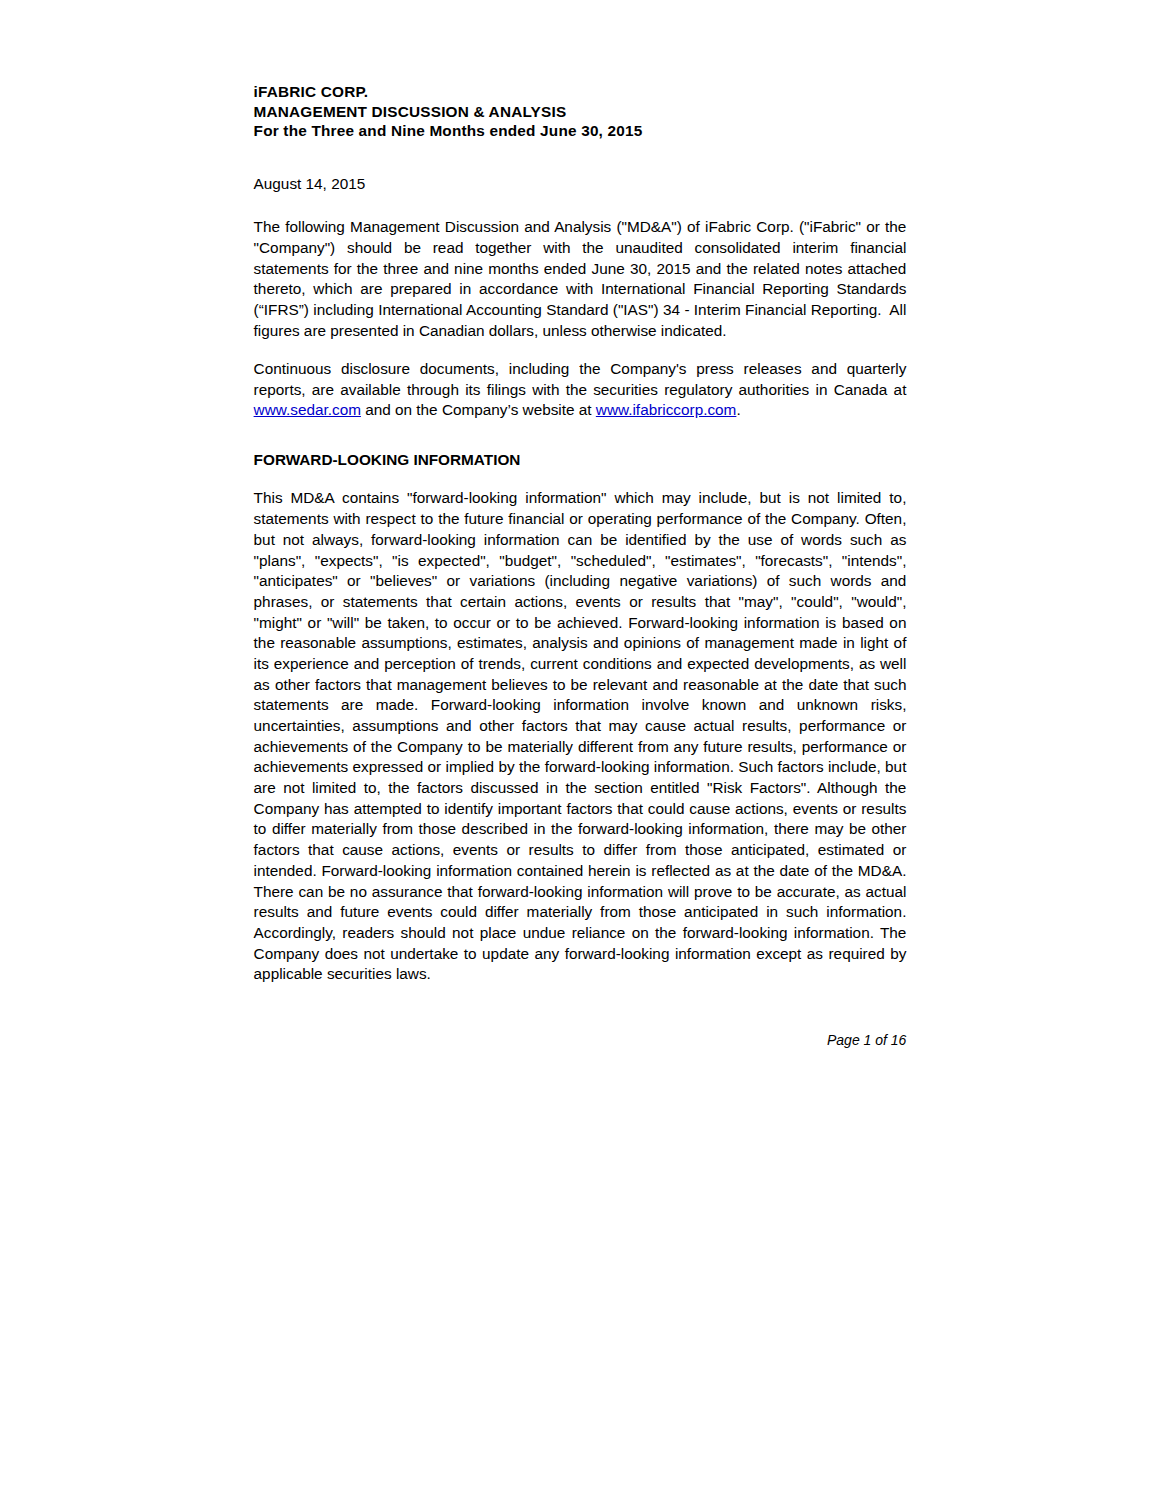iFABRIC CORP.
MANAGEMENT DISCUSSION & ANALYSIS
For the Three and Nine Months ended June 30, 2015
August 14, 2015
The following Management Discussion and Analysis ("MD&A") of iFabric Corp. ("iFabric" or the "Company") should be read together with the unaudited consolidated interim financial statements for the three and nine months ended June 30, 2015 and the related notes attached thereto, which are prepared in accordance with International Financial Reporting Standards (“IFRS”) including International Accounting Standard ("IAS") 34 - Interim Financial Reporting. All figures are presented in Canadian dollars, unless otherwise indicated.
Continuous disclosure documents, including the Company's press releases and quarterly reports, are available through its filings with the securities regulatory authorities in Canada at www.sedar.com and on the Company’s website at www.ifabriccorp.com.
FORWARD-LOOKING INFORMATION
This MD&A contains "forward-looking information" which may include, but is not limited to, statements with respect to the future financial or operating performance of the Company. Often, but not always, forward-looking information can be identified by the use of words such as "plans", "expects", "is expected", "budget", "scheduled", "estimates", "forecasts", "intends", "anticipates" or "believes" or variations (including negative variations) of such words and phrases, or statements that certain actions, events or results that "may", "could", "would", "might" or "will" be taken, to occur or to be achieved. Forward-looking information is based on the reasonable assumptions, estimates, analysis and opinions of management made in light of its experience and perception of trends, current conditions and expected developments, as well as other factors that management believes to be relevant and reasonable at the date that such statements are made. Forward-looking information involve known and unknown risks, uncertainties, assumptions and other factors that may cause actual results, performance or achievements of the Company to be materially different from any future results, performance or achievements expressed or implied by the forward-looking information. Such factors include, but are not limited to, the factors discussed in the section entitled "Risk Factors". Although the Company has attempted to identify important factors that could cause actions, events or results to differ materially from those described in the forward-looking information, there may be other factors that cause actions, events or results to differ from those anticipated, estimated or intended. Forward-looking information contained herein is reflected as at the date of the MD&A. There can be no assurance that forward-looking information will prove to be accurate, as actual results and future events could differ materially from those anticipated in such information. Accordingly, readers should not place undue reliance on the forward-looking information. The Company does not undertake to update any forward-looking information except as required by applicable securities laws.
Page 1 of 16